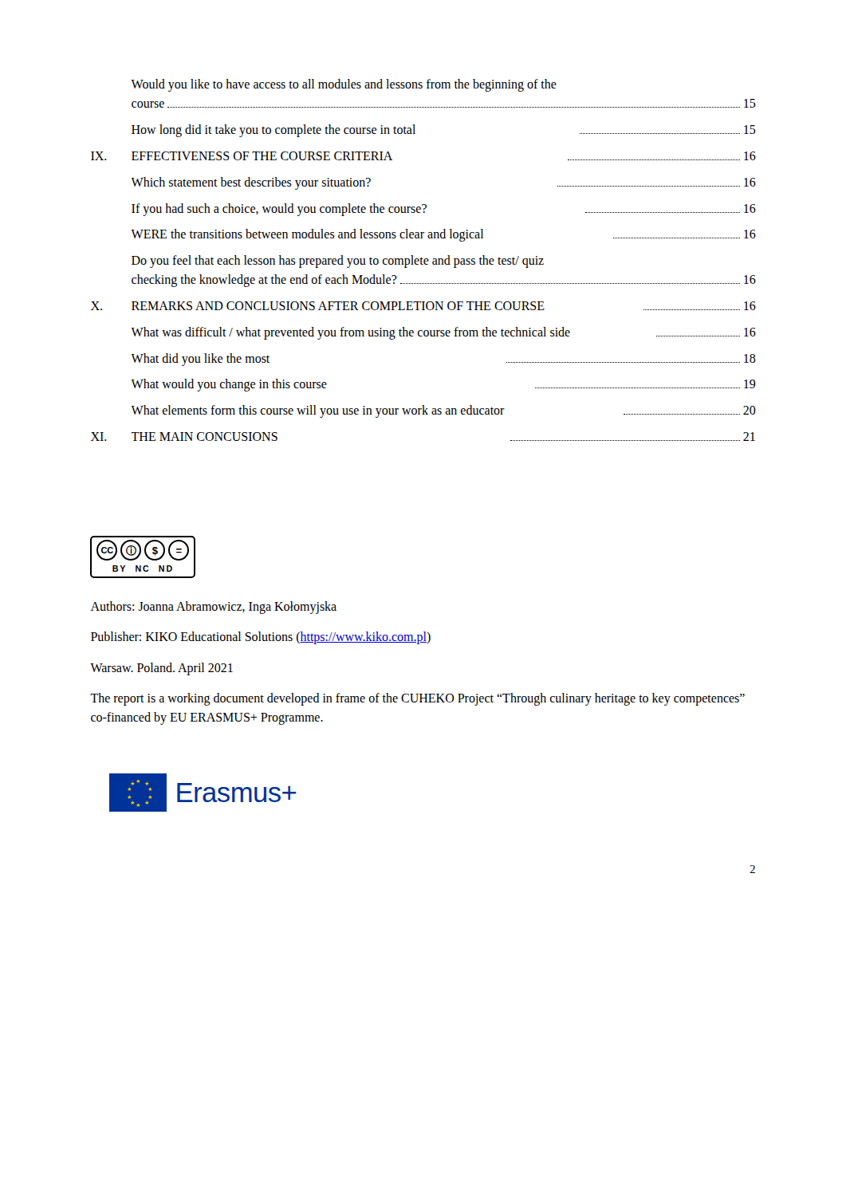Would you like to have access to all modules and lessons from the beginning of the course 15
How long did it take you to complete the course in total 15
IX. EFFECTIVENESS OF THE COURSE CRITERIA 16
Which statement best describes your situation? 16
If you had such a choice, would you complete the course? 16
WERE the transitions between modules and lessons clear and logical 16
Do you feel that each lesson has prepared you to complete and pass the test/ quiz checking the knowledge at the end of each Module? 16
X. REMARKS AND CONCLUSIONS AFTER COMPLETION OF THE COURSE 16
What was difficult / what prevented you from using the course from the technical side 16
What did you like the most 18
What would you change in this course 19
What elements form this course will you use in your work as an educator 20
XI. THE MAIN CONCUSIONS 21
CC ⓘ $ =
BY NC ND
Authors: Joanna Abramowicz, Inga Kołomyjska
Publisher: KIKO Educational Solutions (https://www.kiko.com.pl)
Warsaw. Poland. April 2021
The report is a working document developed in frame of the CUHEKO Project “Through culinary heritage to key competences” co-financed by EU ERASMUS+ Programme.
★ ★ ★ ★ ★ ★ ★ ★ ★ ★ Erasmus+
2